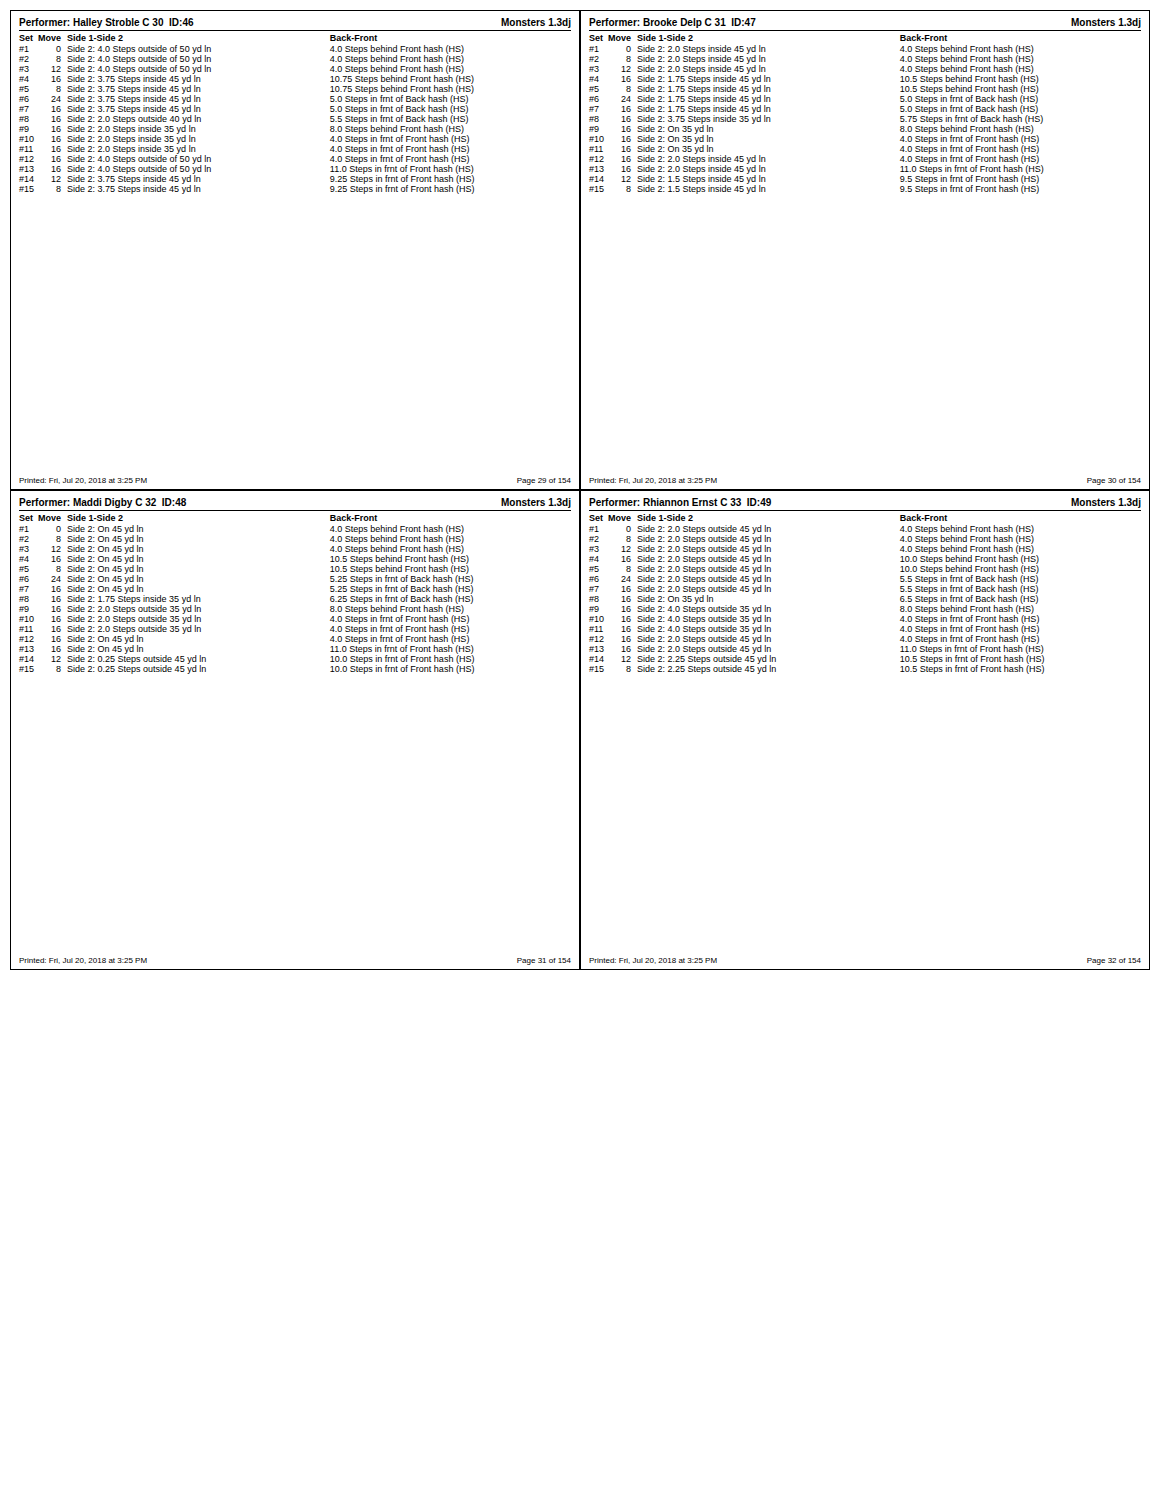Performer: Halley Stroble C 30 ID:46 Monsters 1.3dj
| Set | Move | Side 1-Side 2 | Back-Front |
| --- | --- | --- | --- |
| #1 | 0 | Side 2: 4.0 Steps outside of 50 yd ln | 4.0 Steps behind Front hash (HS) |
| #2 | 8 | Side 2: 4.0 Steps outside of 50 yd ln | 4.0 Steps behind Front hash (HS) |
| #3 | 12 | Side 2: 4.0 Steps outside of 50 yd ln | 4.0 Steps behind Front hash (HS) |
| #4 | 16 | Side 2: 3.75 Steps inside 45 yd ln | 10.75 Steps behind Front hash (HS) |
| #5 | 8 | Side 2: 3.75 Steps inside 45 yd ln | 10.75 Steps behind Front hash (HS) |
| #6 | 24 | Side 2: 3.75 Steps inside 45 yd ln | 5.0 Steps in frnt of Back hash (HS) |
| #7 | 16 | Side 2: 3.75 Steps inside 45 yd ln | 5.0 Steps in frnt of Back hash (HS) |
| #8 | 16 | Side 2: 2.0 Steps outside 40 yd ln | 5.5 Steps in frnt of Back hash (HS) |
| #9 | 16 | Side 2: 2.0 Steps inside 35 yd ln | 8.0 Steps behind Front hash (HS) |
| #10 | 16 | Side 2: 2.0 Steps inside 35 yd ln | 4.0 Steps in frnt of Front hash (HS) |
| #11 | 16 | Side 2: 2.0 Steps inside 35 yd ln | 4.0 Steps in frnt of Front hash (HS) |
| #12 | 16 | Side 2: 4.0 Steps outside of 50 yd ln | 4.0 Steps in frnt of Front hash (HS) |
| #13 | 16 | Side 2: 4.0 Steps outside of 50 yd ln | 11.0 Steps in frnt of Front hash (HS) |
| #14 | 12 | Side 2: 3.75 Steps inside 45 yd ln | 9.25 Steps in frnt of Front hash (HS) |
| #15 | 8 | Side 2: 3.75 Steps inside 45 yd ln | 9.25 Steps in frnt of Front hash (HS) |
Printed: Fri, Jul 20, 2018 at 3:25 PM Page 29 of 154
Performer: Brooke Delp C 31 ID:47 Monsters 1.3dj
| Set | Move | Side 1-Side 2 | Back-Front |
| --- | --- | --- | --- |
| #1 | 0 | Side 2: 2.0 Steps inside 45 yd ln | 4.0 Steps behind Front hash (HS) |
| #2 | 8 | Side 2: 2.0 Steps inside 45 yd ln | 4.0 Steps behind Front hash (HS) |
| #3 | 12 | Side 2: 2.0 Steps inside 45 yd ln | 4.0 Steps behind Front hash (HS) |
| #4 | 16 | Side 2: 1.75 Steps inside 45 yd ln | 10.5 Steps behind Front hash (HS) |
| #5 | 8 | Side 2: 1.75 Steps inside 45 yd ln | 10.5 Steps behind Front hash (HS) |
| #6 | 24 | Side 2: 1.75 Steps inside 45 yd ln | 5.0 Steps in frnt of Back hash (HS) |
| #7 | 16 | Side 2: 1.75 Steps inside 45 yd ln | 5.0 Steps in frnt of Back hash (HS) |
| #8 | 16 | Side 2: 3.75 Steps inside 35 yd ln | 5.75 Steps in frnt of Back hash (HS) |
| #9 | 16 | Side 2: On 35 yd ln | 8.0 Steps behind Front hash (HS) |
| #10 | 16 | Side 2: On 35 yd ln | 4.0 Steps in frnt of Front hash (HS) |
| #11 | 16 | Side 2: On 35 yd ln | 4.0 Steps in frnt of Front hash (HS) |
| #12 | 16 | Side 2: 2.0 Steps inside 45 yd ln | 4.0 Steps in frnt of Front hash (HS) |
| #13 | 16 | Side 2: 2.0 Steps inside 45 yd ln | 11.0 Steps in frnt of Front hash (HS) |
| #14 | 12 | Side 2: 1.5 Steps inside 45 yd ln | 9.5 Steps in frnt of Front hash (HS) |
| #15 | 8 | Side 2: 1.5 Steps inside 45 yd ln | 9.5 Steps in frnt of Front hash (HS) |
Printed: Fri, Jul 20, 2018 at 3:25 PM Page 30 of 154
Performer: Maddi Digby C 32 ID:48 Monsters 1.3dj
| Set | Move | Side 1-Side 2 | Back-Front |
| --- | --- | --- | --- |
| #1 | 0 | Side 2: On 45 yd ln | 4.0 Steps behind Front hash (HS) |
| #2 | 8 | Side 2: On 45 yd ln | 4.0 Steps behind Front hash (HS) |
| #3 | 12 | Side 2: On 45 yd ln | 4.0 Steps behind Front hash (HS) |
| #4 | 16 | Side 2: On 45 yd ln | 10.5 Steps behind Front hash (HS) |
| #5 | 8 | Side 2: On 45 yd ln | 10.5 Steps behind Front hash (HS) |
| #6 | 24 | Side 2: On 45 yd ln | 5.25 Steps in frnt of Back hash (HS) |
| #7 | 16 | Side 2: On 45 yd ln | 5.25 Steps in frnt of Back hash (HS) |
| #8 | 16 | Side 2: 1.75 Steps inside 35 yd ln | 6.25 Steps in frnt of Back hash (HS) |
| #9 | 16 | Side 2: 2.0 Steps outside 35 yd ln | 8.0 Steps behind Front hash (HS) |
| #10 | 16 | Side 2: 2.0 Steps outside 35 yd ln | 4.0 Steps in frnt of Front hash (HS) |
| #11 | 16 | Side 2: 2.0 Steps outside 35 yd ln | 4.0 Steps in frnt of Front hash (HS) |
| #12 | 16 | Side 2: On 45 yd ln | 4.0 Steps in frnt of Front hash (HS) |
| #13 | 16 | Side 2: On 45 yd ln | 11.0 Steps in frnt of Front hash (HS) |
| #14 | 12 | Side 2: 0.25 Steps outside 45 yd ln | 10.0 Steps in frnt of Front hash (HS) |
| #15 | 8 | Side 2: 0.25 Steps outside 45 yd ln | 10.0 Steps in frnt of Front hash (HS) |
Printed: Fri, Jul 20, 2018 at 3:25 PM Page 31 of 154
Performer: Rhiannon Ernst C 33 ID:49 Monsters 1.3dj
| Set | Move | Side 1-Side 2 | Back-Front |
| --- | --- | --- | --- |
| #1 | 0 | Side 2: 2.0 Steps outside 45 yd ln | 4.0 Steps behind Front hash (HS) |
| #2 | 8 | Side 2: 2.0 Steps outside 45 yd ln | 4.0 Steps behind Front hash (HS) |
| #3 | 12 | Side 2: 2.0 Steps outside 45 yd ln | 4.0 Steps behind Front hash (HS) |
| #4 | 16 | Side 2: 2.0 Steps outside 45 yd ln | 10.0 Steps behind Front hash (HS) |
| #5 | 8 | Side 2: 2.0 Steps outside 45 yd ln | 10.0 Steps behind Front hash (HS) |
| #6 | 24 | Side 2: 2.0 Steps outside 45 yd ln | 5.5 Steps in frnt of Back hash (HS) |
| #7 | 16 | Side 2: 2.0 Steps outside 45 yd ln | 5.5 Steps in frnt of Back hash (HS) |
| #8 | 16 | Side 2: On 35 yd ln | 6.5 Steps in frnt of Back hash (HS) |
| #9 | 16 | Side 2: 4.0 Steps outside 35 yd ln | 8.0 Steps behind Front hash (HS) |
| #10 | 16 | Side 2: 4.0 Steps outside 35 yd ln | 4.0 Steps in frnt of Front hash (HS) |
| #11 | 16 | Side 2: 4.0 Steps outside 35 yd ln | 4.0 Steps in frnt of Front hash (HS) |
| #12 | 16 | Side 2: 2.0 Steps outside 45 yd ln | 4.0 Steps in frnt of Front hash (HS) |
| #13 | 16 | Side 2: 2.0 Steps outside 45 yd ln | 11.0 Steps in frnt of Front hash (HS) |
| #14 | 12 | Side 2: 2.25 Steps outside 45 yd ln | 10.5 Steps in frnt of Front hash (HS) |
| #15 | 8 | Side 2: 2.25 Steps outside 45 yd ln | 10.5 Steps in frnt of Front hash (HS) |
Printed: Fri, Jul 20, 2018 at 3:25 PM Page 32 of 154